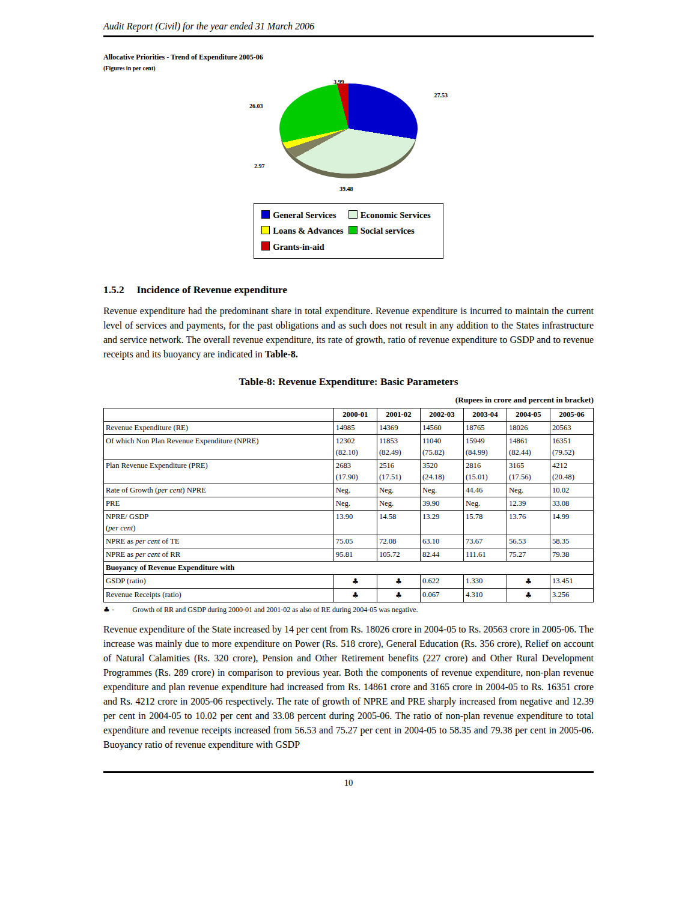Audit Report (Civil) for the year ended 31 March 2006
Allocative Priorities - Trend of Expenditure 2005-06
(Figures in per cent)
3.99 27.53 26.03 2.97 39.48
| General Services | Economic Services |
| Loans & Advances | Social services |
| Grants-in-aid | |
1.5.2 Incidence of Revenue expenditure
Revenue expenditure had the predominant share in total expenditure. Revenue expenditure is incurred to maintain the current level of services and payments, for the past obligations and as such does not result in any addition to the States infrastructure and service network. The overall revenue expenditure, its rate of growth, ratio of revenue expenditure to GSDP and to revenue receipts and its buoyancy are indicated in Table-8.
Table-8: Revenue Expenditure: Basic Parameters
(Rupees in crore and percent in bracket)
| | 2000-01 | 2001-02 | 2002-03 | 2003-04 | 2004-05 | 2005-06 |
| --- | --- | --- | --- | --- | --- | --- |
| Revenue Expenditure (RE) | 14985 | 14369 | 14560 | 18765 | 18026 | 20563 |
| Of which Non Plan Revenue Expenditure (NPRE) | 12302 (82.10) | 11853 (82.49) | 11040 (75.82) | 15949 (84.99) | 14861 (82.44) | 16351 (79.52) |
| Plan Revenue Expenditure (PRE) | 2683 (17.90) | 2516 (17.51) | 3520 (24.18) | 2816 (15.01) | 3165 (17.56) | 4212 (20.48) |
| Rate of Growth ( per cent ) NPRE | Neg. | Neg. | Neg. | 44.46 | Neg. | 10.02 |
| PRE | Neg. | Neg. | 39.90 | Neg. | 12.39 | 33.08 |
| NPRE/ GSDP ( per cent ) | 13.90 | 14.58 | 13.29 | 15.78 | 13.76 | 14.99 |
| NPRE as per cent of TE | 75.05 | 72.08 | 63.10 | 73.67 | 56.53 | 58.35 |
| NPRE as per cent of RR | 95.81 | 105.72 | 82.44 | 111.61 | 75.27 | 79.38 |
| Buoyancy of Revenue Expenditure with |
| GSDP (ratio) | ♣ | ♣ | 0.622 | 1.330 | ♣ | 13.451 |
| Revenue Receipts (ratio) | ♣ | ♣ | 0.067 | 4.310 | ♣ | 3.256 |
♣-Growth of RR and GSDP during 2000-01 and 2001-02 as also of RE during 2004-05 was negative.
Revenue expenditure of the State increased by 14 per cent from Rs. 18026 crore in 2004-05 to Rs. 20563 crore in 2005-06. The increase was mainly due to more expenditure on Power (Rs. 518 crore), General Education (Rs. 356 crore), Relief on account of Natural Calamities (Rs. 320 crore), Pension and Other Retirement benefits (227 crore) and Other Rural Development Programmes (Rs. 289 crore) in comparison to previous year. Both the components of revenue expenditure, non-plan revenue expenditure and plan revenue expenditure had increased from Rs. 14861 crore and 3165 crore in 2004-05 to Rs. 16351 crore and Rs. 4212 crore in 2005-06 respectively. The rate of growth of NPRE and PRE sharply increased from negative and 12.39 per cent in 2004-05 to 10.02 per cent and 33.08 percent during 2005-06. The ratio of non-plan revenue expenditure to total expenditure and revenue receipts increased from 56.53 and 75.27 per cent in 2004-05 to 58.35 and 79.38 per cent in 2005-06. Buoyancy ratio of revenue expenditure with GSDP
10